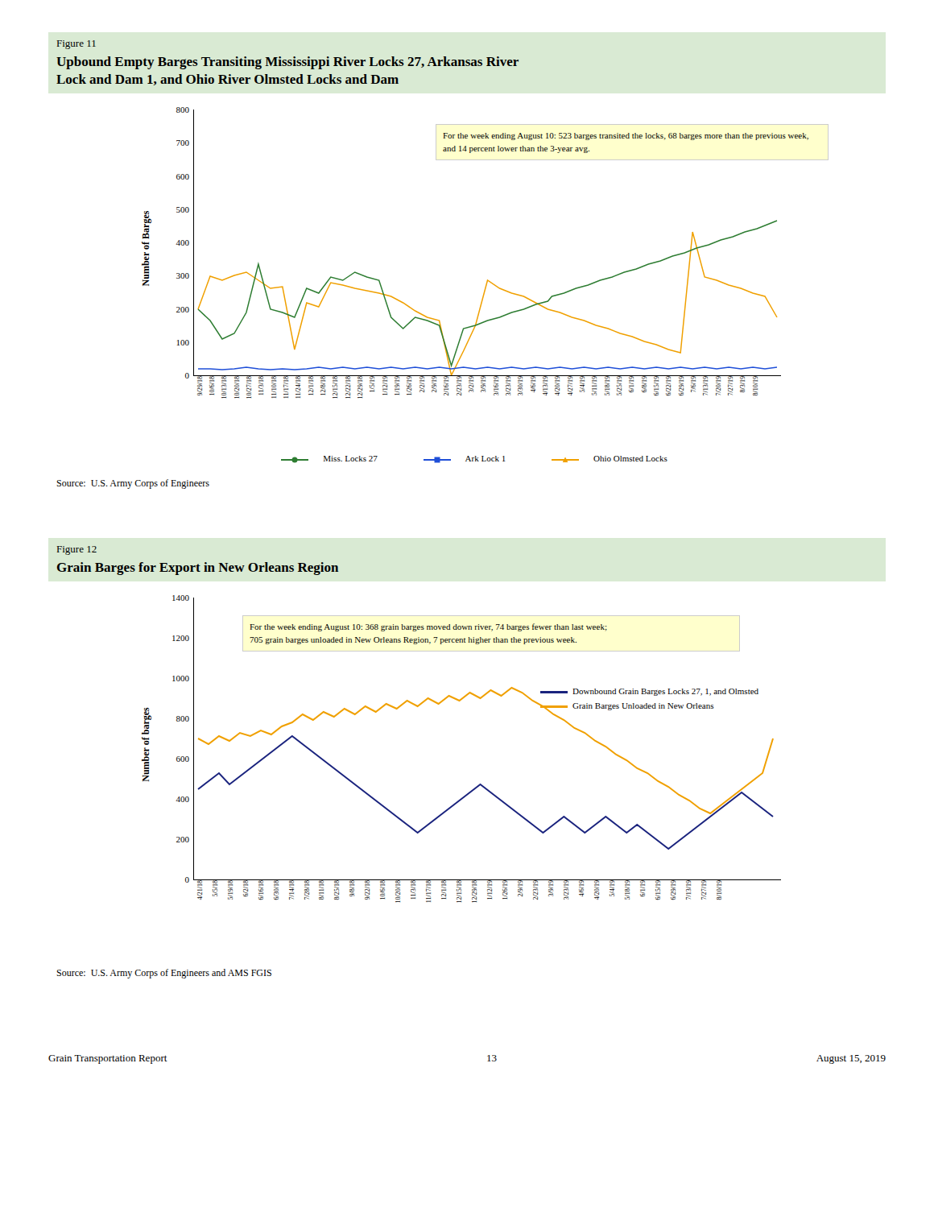Figure 11
Upbound Empty Barges Transiting Mississippi River Locks 27, Arkansas River
Lock and Dam 1, and Ohio River Olmsted Locks and Dam
Number of Barges
800 700 600 500 400 300 200 100 0
For the week ending August 10: 523 barges transited the locks, 68 barges more than the previous week, and 14 percent lower than the 3-year avg.
9/29/18 10/6/18 10/13/18 10/20/18 10/27/18 11/3/18 11/10/18 11/17/18 11/24/18 12/1/18 12/8/18 12/15/18 12/22/18 12/29/18 1/5/19 1/12/19 1/19/19 1/26/19 2/2/19 2/9/19 2/16/19 2/23/19 3/2/19 3/9/19 3/16/19 3/23/19 3/30/19 4/6/19 4/13/19 4/20/19 4/27/19 5/4/19 5/11/19 5/18/19 5/25/19 6/1/19 6/8/19 6/15/19 6/22/19 6/29/19 7/6/19 7/13/19 7/20/19 7/27/19 8/3/19 8/10/19
Miss. Locks 27 Ark Lock 1 Ohio Olmsted Locks
Source: U.S. Army Corps of Engineers
Figure 12
Grain Barges for Export in New Orleans Region
Number of barges
1400 1200 1000 800 600 400 200 0
For the week ending August 10: 368 grain barges moved down river, 74 barges fewer than last week;
705 grain barges unloaded in New Orleans Region, 7 percent higher than the previous week.
Downbound Grain Barges Locks 27, 1, and Olmsted
Grain Barges Unloaded in New Orleans
4/21/18 5/5/18 5/19/18 6/2/18 6/16/18 6/30/18 7/14/18 7/28/18 8/11/18 8/25/18 9/8/18 9/22/18 10/6/18 10/20/18 11/3/18 11/17/18 12/1/18 12/15/18 12/29/18 1/12/19 1/26/19 2/9/19 2/23/19 3/9/19 3/23/19 4/6/19 4/20/19 5/4/19 5/18/19 6/1/19 6/15/19 6/29/19 7/13/19 7/27/19 8/10/19
Source: U.S. Army Corps of Engineers and AMS FGIS
Grain Transportation Report 13 August 15, 2019